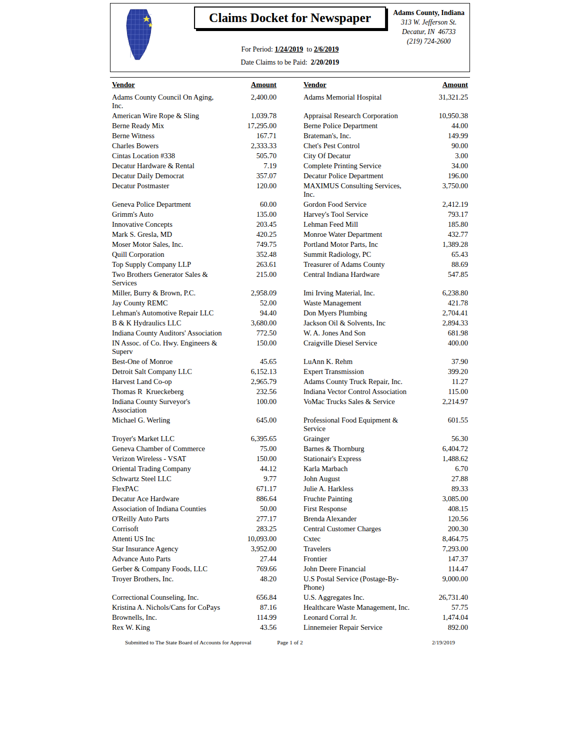Claims Docket for Newspaper
Adams County, Indiana
313 W. Jefferson St.
Decatur, IN 46733
(219) 724-2600
For Period: 1/24/2019 to 2/6/2019
Date Claims to be Paid: 2/20/2019
| Vendor | Amount | | Vendor | Amount |
| --- | --- | --- | --- | --- |
| Adams County Council On Aging, Inc. | 2,400.00 | | Adams Memorial Hospital | 31,321.25 |
| American Wire Rope & Sling | 1,039.78 | | Appraisal Research Corporation | 10,950.38 |
| Berne Ready Mix | 17,295.00 | | Berne Police Department | 44.00 |
| Berne Witness | 167.71 | | Brateman's, Inc. | 149.99 |
| Charles Bowers | 2,333.33 | | Chet's Pest Control | 90.00 |
| Cintas Location #338 | 505.70 | | City Of Decatur | 3.00 |
| Decatur Hardware & Rental | 7.19 | | Complete Printing Service | 34.00 |
| Decatur Daily Democrat | 357.07 | | Decatur Police Department | 196.00 |
| Decatur Postmaster | 120.00 | | MAXIMUS Consulting Services, Inc. | 3,750.00 |
| Geneva Police Department | 60.00 | | Gordon Food Service | 2,412.19 |
| Grimm's Auto | 135.00 | | Harvey's Tool Service | 793.17 |
| Innovative Concepts | 203.45 | | Lehman Feed Mill | 185.80 |
| Mark S. Gresla, MD | 420.25 | | Monroe Water Department | 432.77 |
| Moser Motor Sales, Inc. | 749.75 | | Portland Motor Parts, Inc | 1,389.28 |
| Quill Corporation | 352.48 | | Summit Radiology, PC | 65.43 |
| Top Supply Company LLP | 263.61 | | Treasurer of Adams County | 88.69 |
| Two Brothers Generator Sales & Services | 215.00 | | Central Indiana Hardware | 547.85 |
| Miller, Burry & Brown, P.C. | 2,958.09 | | Imi Irving Material, Inc. | 6,238.80 |
| Jay County REMC | 52.00 | | Waste Management | 421.78 |
| Lehman's Automotive Repair LLC | 94.40 | | Don Myers Plumbing | 2,704.41 |
| B & K Hydraulics LLC | 3,680.00 | | Jackson Oil & Solvents, Inc | 2,894.33 |
| Indiana County Auditors' Association | 772.50 | | W. A. Jones And Son | 681.98 |
| IN Assoc. of Co. Hwy. Engineers & Superv | 150.00 | | Craigville Diesel Service | 400.00 |
| Best-One of Monroe | 45.65 | | LuAnn K. Rehm | 37.90 |
| Detroit Salt Company LLC | 6,152.13 | | Expert Transmission | 399.20 |
| Harvest Land Co-op | 2,965.79 | | Adams County Truck Repair, Inc. | 11.27 |
| Thomas R Krueckeberg | 232.56 | | Indiana Vector Control Association | 115.00 |
| Indiana County Surveyor's Association | 100.00 | | VoMac Trucks Sales & Service | 2,214.97 |
| Michael G. Werling | 645.00 | | Professional Food Equipment & Service | 601.55 |
| Troyer's Market LLC | 6,395.65 | | Grainger | 56.30 |
| Geneva Chamber of Commerce | 75.00 | | Barnes & Thornburg | 6,404.72 |
| Verizon Wireless - VSAT | 150.00 | | Stationair's Express | 1,488.62 |
| Oriental Trading Company | 44.12 | | Karla Marbach | 6.70 |
| Schwartz Steel LLC | 9.77 | | John August | 27.88 |
| FlexPAC | 671.17 | | Julie A. Harkless | 89.33 |
| Decatur Ace Hardware | 886.64 | | Fruchte Painting | 3,085.00 |
| Association of Indiana Counties | 50.00 | | First Response | 408.15 |
| O'Reilly Auto Parts | 277.17 | | Brenda Alexander | 120.56 |
| Corrisoft | 283.25 | | Central Customer Charges | 200.30 |
| Attenti US Inc | 10,093.00 | | Cxtec | 8,464.75 |
| Star Insurance Agency | 3,952.00 | | Travelers | 7,293.00 |
| Advance Auto Parts | 27.44 | | Frontier | 147.37 |
| Gerber & Company Foods, LLC | 769.66 | | John Deere Financial | 114.47 |
| Troyer Brothers, Inc. | 48.20 | | U.S Postal Service (Postage-By-Phone) | 9,000.00 |
| Correctional Counseling, Inc. | 656.84 | | U.S. Aggregates Inc. | 26,731.40 |
| Kristina A. Nichols/Cans for CoPays | 87.16 | | Healthcare Waste Management, Inc. | 57.75 |
| Brownells, Inc. | 114.99 | | Leonard Corral Jr. | 1,474.04 |
| Rex W. King | 43.56 | | Linnemeier Repair Service | 892.00 |
Submitted to The State Board of Accounts for Approval Page 1 of 2 2/19/2019